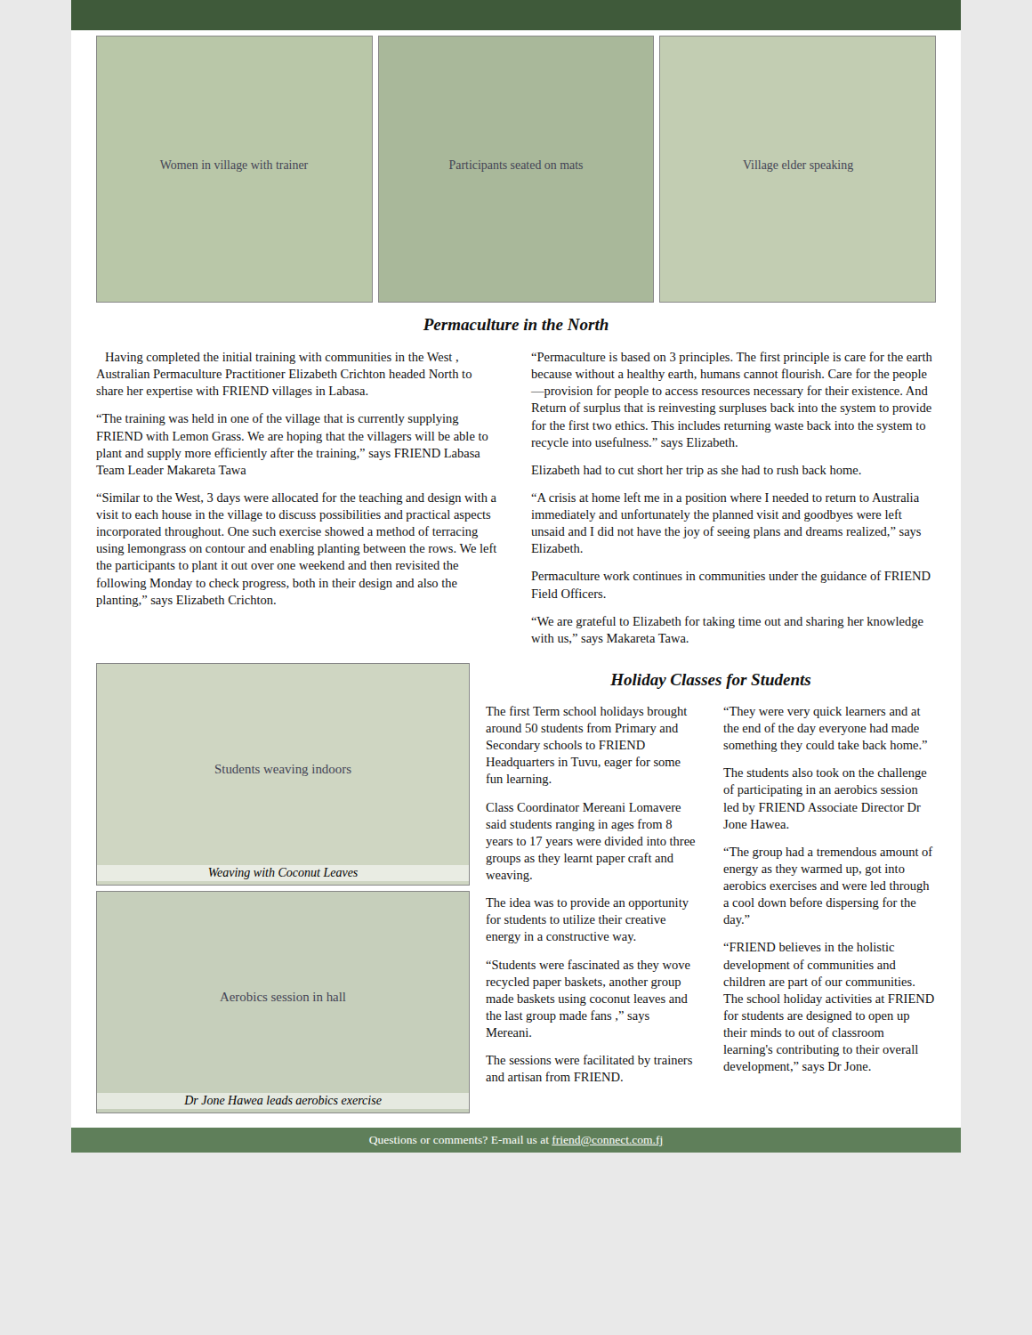Permaculture in the North
Having completed the initial training with communities in the West , Australian Permaculture Practitioner Elizabeth Crichton headed North to share her expertise with FRIEND villages in Labasa.
“The training was held in one of the village that is currently supplying FRIEND with Lemon Grass. We are hoping that the villagers will be able to plant and supply more efficiently after the training,” says FRIEND Labasa Team Leader Makareta Tawa
“Similar to the West, 3 days were allocated for the teaching and design with a visit to each house in the village to discuss possibilities and practical aspects incorporated throughout. One such exercise showed a method of terracing using lemongrass on contour and enabling planting between the rows. We left the participants to plant it out over one weekend and then revisited the following Monday to check progress, both in their design and also the planting,” says Elizabeth Crichton.
“Permaculture is based on 3 principles. The first principle is care for the earth because without a healthy earth, humans cannot flourish. Care for the people—provision for people to access resources necessary for their existence. And Return of surplus that is reinvesting surpluses back into the system to provide for the first two ethics. This includes returning waste back into the system to recycle into usefulness.” says Elizabeth.
Elizabeth had to cut short her trip as she had to rush back home.
“A crisis at home left me in a position where I needed to return to Australia immediately and unfortunately the planned visit and goodbyes were left unsaid and I did not have the joy of seeing plans and dreams realized,” says Elizabeth.
Permaculture work continues in communities under the guidance of FRIEND Field Officers.
“We are grateful to Elizabeth for taking time out and sharing her knowledge with us,” says Makareta Tawa.
Weaving with Coconut Leaves
Dr Jone Hawea leads aerobics exercise
Holiday Classes for Students
The first Term school holidays brought around 50 students from Primary and Secondary schools to FRIEND Headquarters in Tuvu, eager for some fun learning.
Class Coordinator Mereani Lomavere said students ranging in ages from 8 years to 17 years were divided into three groups as they learnt paper craft and weaving.
The idea was to provide an opportunity for students to utilize their creative energy in a constructive way.
“Students were fascinated as they wove recycled paper baskets, another group made baskets using coconut leaves and the last group made fans ,” says Mereani.
The sessions were facilitated by trainers and artisan from FRIEND.
“They were very quick learners and at the end of the day everyone had made something they could take back home.”
The students also took on the challenge of participating in an aerobics session led by FRIEND Associate Director Dr Jone Hawea.
“The group had a tremendous amount of energy as they warmed up, got into aerobics exercises and were led through a cool down before dispersing for the day.”
“FRIEND believes in the holistic development of communities and children are part of our communities. The school holiday activities at FRIEND for students are designed to open up their minds to out of classroom learning's contributing to their overall development,” says Dr Jone.
Questions or comments? E-mail us at friend@connect.com.fj